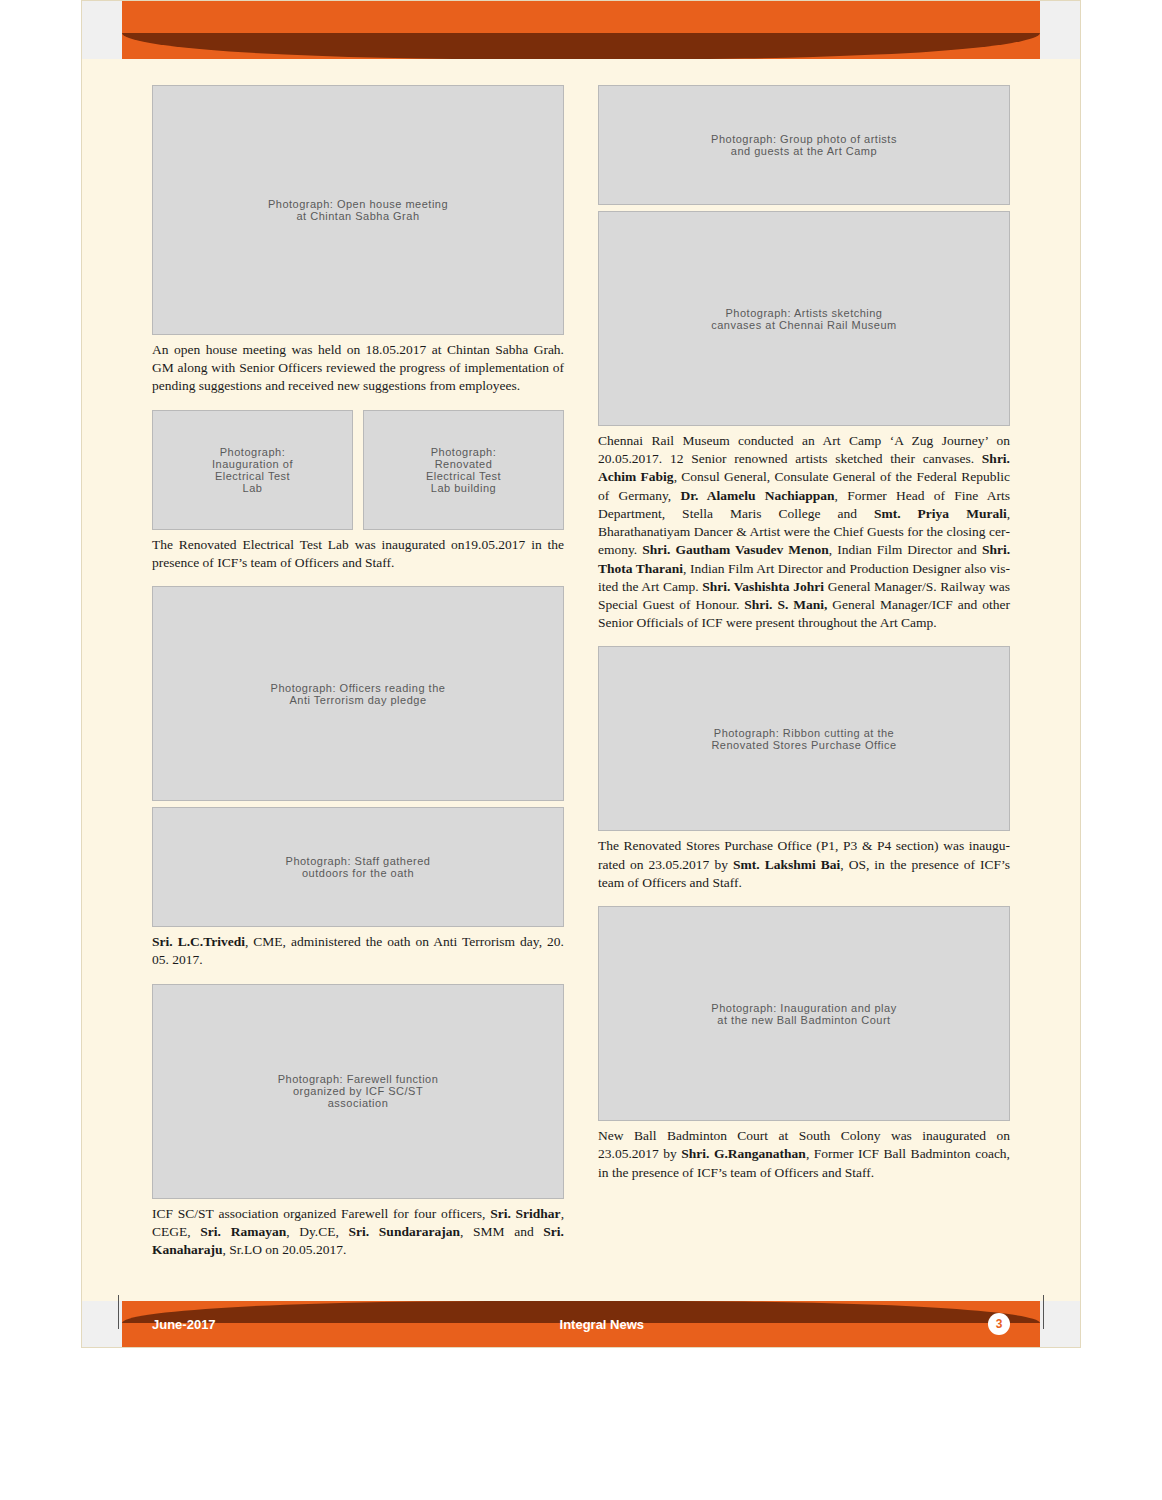Integral News — June 2017, Page 3
Photograph: Open house meeting at Chintan Sabha Grah
An open house meeting was held on 18.05.2017 at Chintan Sabha Grah. GM along with Senior Officers reviewed the progress of implementation of pending suggestions and received new suggestions from employees.
Photograph: Inauguration of Electrical Test Lab
Photograph: Renovated Electrical Test Lab building
The Renovated Electrical Test Lab was inaugurated on19.05.2017 in the presence of ICF’s team of Officers and Staff.
Photograph: Officers reading the Anti Terrorism day pledge
Photograph: Staff gathered outdoors for the oath
Sri. L.C.Trivedi, CME, administered the oath on Anti Terrorism day, 20. 05. 2017.
Photograph: Farewell function organized by ICF SC/ST association
ICF SC/ST association organized Farewell for four officers, Sri. Sridhar, CEGE, Sri. Ramayan, Dy.CE, Sri. Sundararajan, SMM and Sri. Kanaharaju, Sr.LO on 20.05.2017.
Photograph: Group photo of artists and guests at the Art Camp
Photograph: Artists sketching canvases at Chennai Rail Museum
Chennai Rail Museum conducted an Art Camp ‘A Zug Journey’ on 20.05.2017. 12 Senior renowned artists sketched their canvases. Shri. Achim Fabig, Consul General, Consulate General of the Federal Republic of Germany, Dr. Alamelu Nachiappan, Former Head of Fine Arts Department, Stella Maris College and Smt. Priya Murali, Bharathanatiyam Dancer & Artist were the Chief Guests for the closing ceremony. Shri. Gautham Vasudev Menon, Indian Film Director and Shri. Thota Tharani, Indian Film Art Director and Production Designer also visited the Art Camp. Shri. Vashishta Johri General Manager/S. Railway was Special Guest of Honour. Shri. S. Mani, General Manager/ICF and other Senior Officials of ICF were present throughout the Art Camp.
Photograph: Ribbon cutting at the Renovated Stores Purchase Office
The Renovated Stores Purchase Office (P1, P3 & P4 section) was inaugurated on 23.05.2017 by Smt. Lakshmi Bai, OS, in the presence of ICF’s team of Officers and Staff.
Photograph: Inauguration and play at the new Ball Badminton Court
New Ball Badminton Court at South Colony was inaugurated on 23.05.2017 by Shri. G.Ranganathan, Former ICF Ball Badminton coach, in the presence of ICF’s team of Officers and Staff.
June-2017 Integral News 3